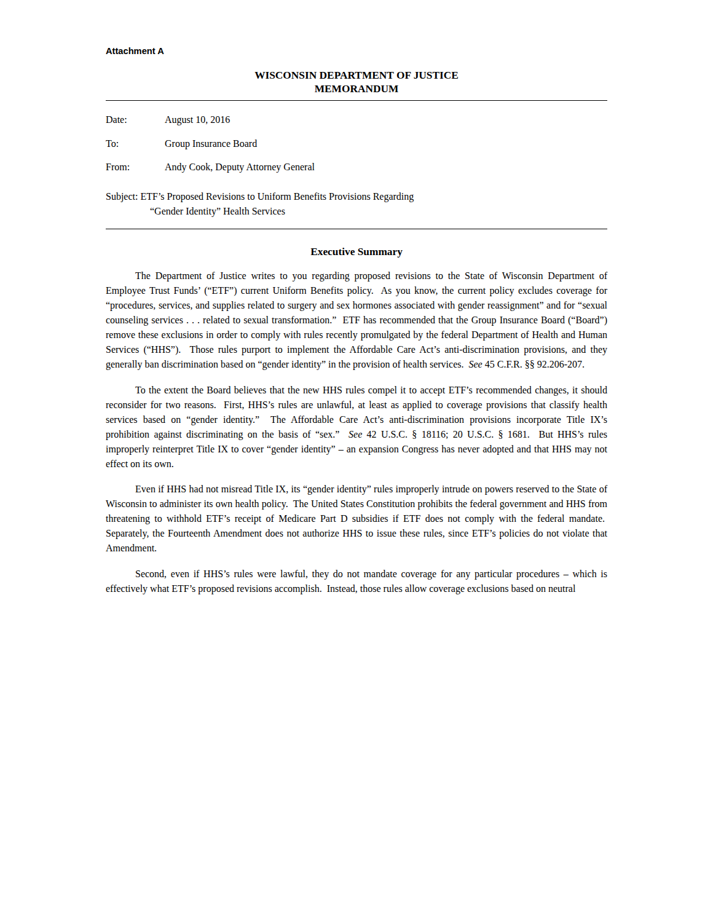Attachment A
WISCONSIN DEPARTMENT OF JUSTICE
MEMORANDUM
| Date: | August 10, 2016 |
| To: | Group Insurance Board |
| From: | Andy Cook, Deputy Attorney General |
Subject: ETF’s Proposed Revisions to Uniform Benefits Provisions Regarding “Gender Identity” Health Services
Executive Summary
The Department of Justice writes to you regarding proposed revisions to the State of Wisconsin Department of Employee Trust Funds’ (“ETF”) current Uniform Benefits policy. As you know, the current policy excludes coverage for “procedures, services, and supplies related to surgery and sex hormones associated with gender reassignment” and for “sexual counseling services . . . related to sexual transformation.” ETF has recommended that the Group Insurance Board (“Board”) remove these exclusions in order to comply with rules recently promulgated by the federal Department of Health and Human Services (“HHS”). Those rules purport to implement the Affordable Care Act’s anti-discrimination provisions, and they generally ban discrimination based on “gender identity” in the provision of health services. See 45 C.F.R. §§ 92.206-207.
To the extent the Board believes that the new HHS rules compel it to accept ETF’s recommended changes, it should reconsider for two reasons. First, HHS’s rules are unlawful, at least as applied to coverage provisions that classify health services based on “gender identity.” The Affordable Care Act’s anti-discrimination provisions incorporate Title IX’s prohibition against discriminating on the basis of “sex.” See 42 U.S.C. § 18116; 20 U.S.C. § 1681. But HHS’s rules improperly reinterpret Title IX to cover “gender identity” – an expansion Congress has never adopted and that HHS may not effect on its own.
Even if HHS had not misread Title IX, its “gender identity” rules improperly intrude on powers reserved to the State of Wisconsin to administer its own health policy. The United States Constitution prohibits the federal government and HHS from threatening to withhold ETF’s receipt of Medicare Part D subsidies if ETF does not comply with the federal mandate. Separately, the Fourteenth Amendment does not authorize HHS to issue these rules, since ETF’s policies do not violate that Amendment.
Second, even if HHS’s rules were lawful, they do not mandate coverage for any particular procedures – which is effectively what ETF’s proposed revisions accomplish. Instead, those rules allow coverage exclusions based on neutral